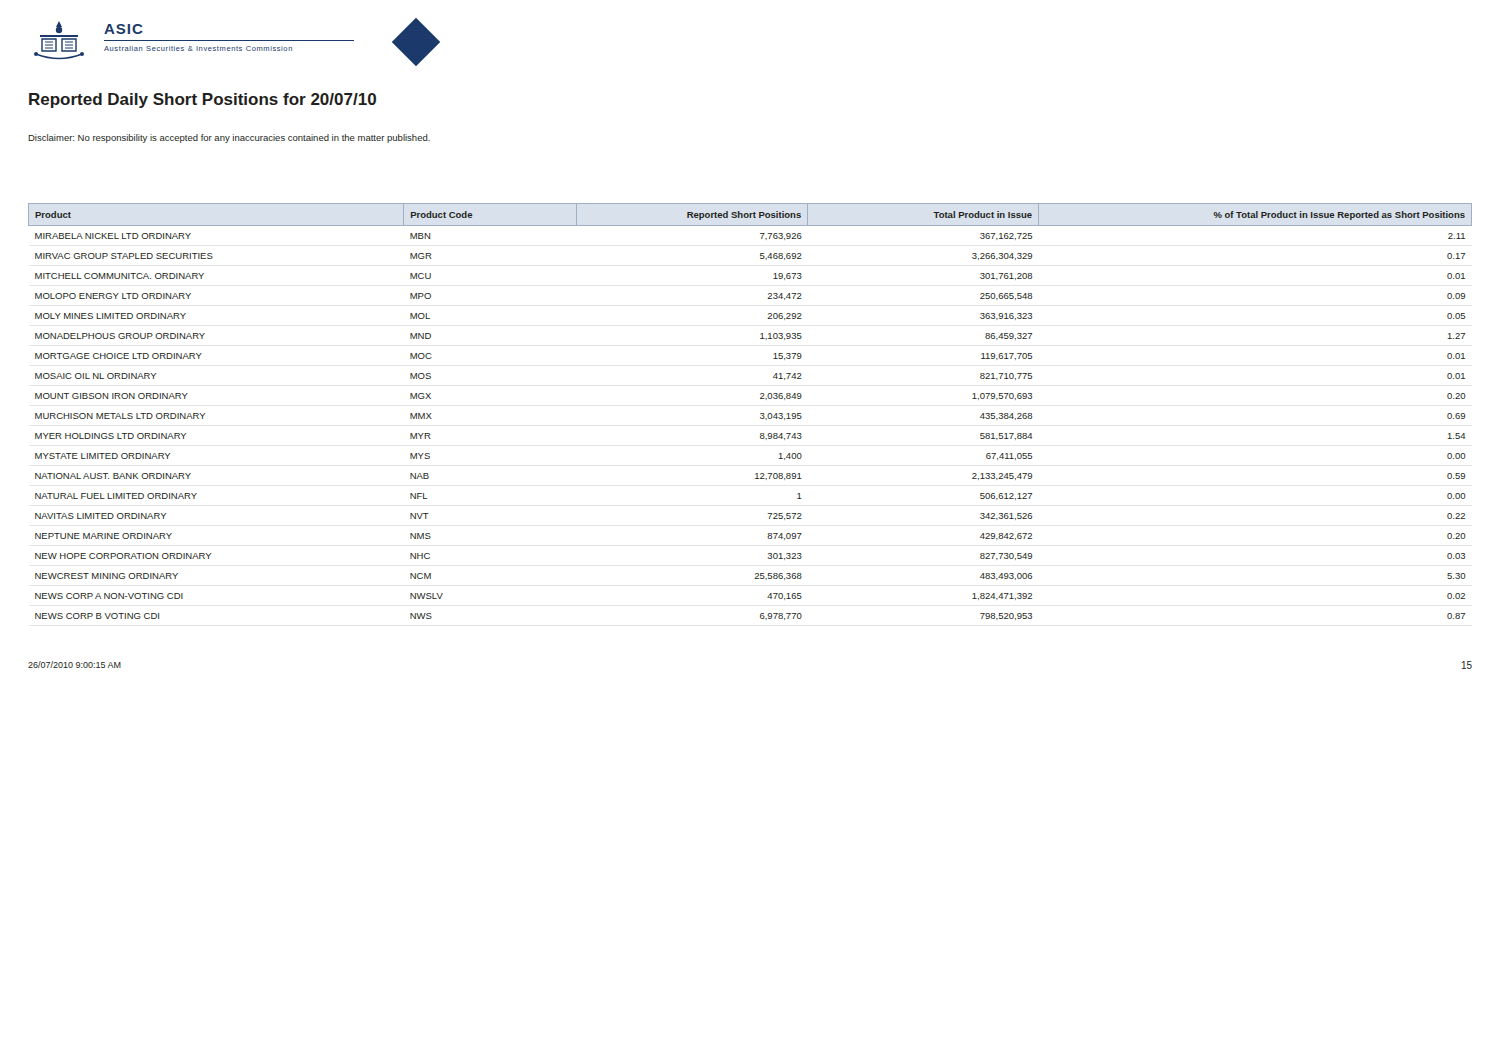ASIC
Australian Securities & Investments Commission
Reported Daily Short Positions for 20/07/10
Disclaimer: No responsibility is accepted for any inaccuracies contained in the matter published.
| Product | Product Code | Reported Short Positions | Total Product in Issue | % of Total Product in Issue Reported as Short Positions |
| --- | --- | --- | --- | --- |
| MIRABELA NICKEL LTD ORDINARY | MBN | 7,763,926 | 367,162,725 | 2.11 |
| MIRVAC GROUP STAPLED SECURITIES | MGR | 5,468,692 | 3,266,304,329 | 0.17 |
| MITCHELL COMMUNITCA. ORDINARY | MCU | 19,673 | 301,761,208 | 0.01 |
| MOLOPO ENERGY LTD ORDINARY | MPO | 234,472 | 250,665,548 | 0.09 |
| MOLY MINES LIMITED ORDINARY | MOL | 206,292 | 363,916,323 | 0.05 |
| MONADELPHOUS GROUP ORDINARY | MND | 1,103,935 | 86,459,327 | 1.27 |
| MORTGAGE CHOICE LTD ORDINARY | MOC | 15,379 | 119,617,705 | 0.01 |
| MOSAIC OIL NL ORDINARY | MOS | 41,742 | 821,710,775 | 0.01 |
| MOUNT GIBSON IRON ORDINARY | MGX | 2,036,849 | 1,079,570,693 | 0.20 |
| MURCHISON METALS LTD ORDINARY | MMX | 3,043,195 | 435,384,268 | 0.69 |
| MYER HOLDINGS LTD ORDINARY | MYR | 8,984,743 | 581,517,884 | 1.54 |
| MYSTATE LIMITED ORDINARY | MYS | 1,400 | 67,411,055 | 0.00 |
| NATIONAL AUST. BANK ORDINARY | NAB | 12,708,891 | 2,133,245,479 | 0.59 |
| NATURAL FUEL LIMITED ORDINARY | NFL | 1 | 506,612,127 | 0.00 |
| NAVITAS LIMITED ORDINARY | NVT | 725,572 | 342,361,526 | 0.22 |
| NEPTUNE MARINE ORDINARY | NMS | 874,097 | 429,842,672 | 0.20 |
| NEW HOPE CORPORATION ORDINARY | NHC | 301,323 | 827,730,549 | 0.03 |
| NEWCREST MINING ORDINARY | NCM | 25,586,368 | 483,493,006 | 5.30 |
| NEWS CORP A NON-VOTING CDI | NWSLV | 470,165 | 1,824,471,392 | 0.02 |
| NEWS CORP B VOTING CDI | NWS | 6,978,770 | 798,520,953 | 0.87 |
26/07/2010 9:00:15 AM 15